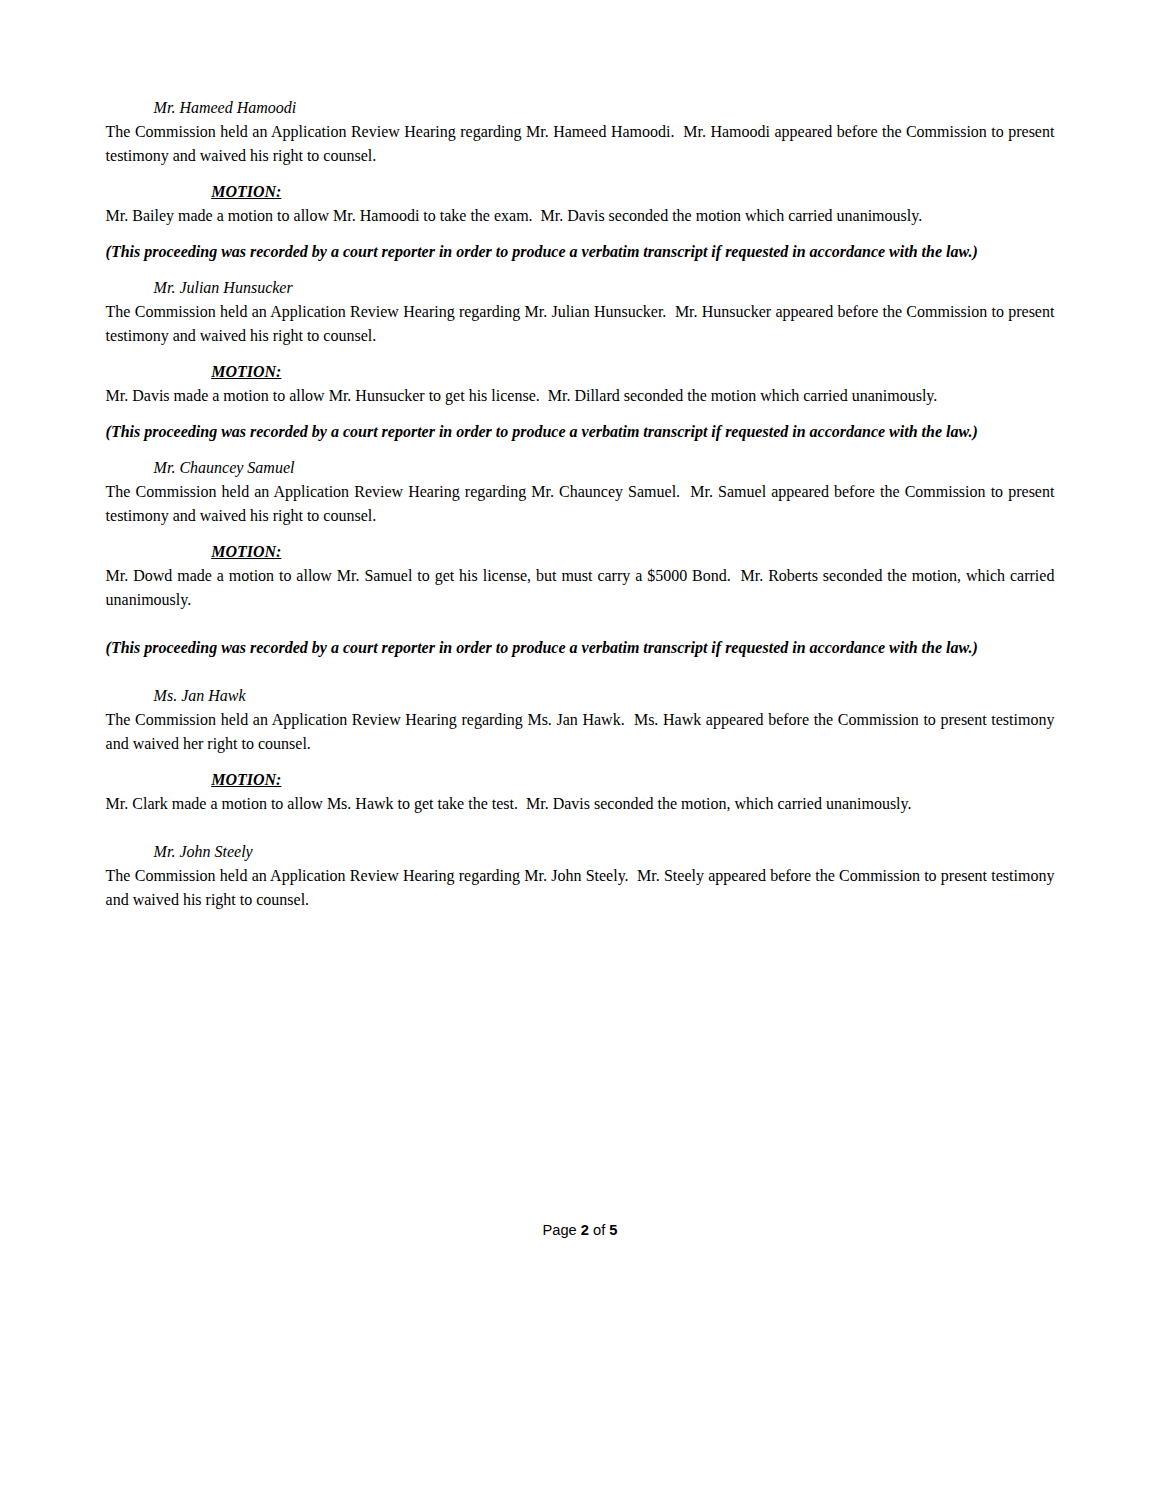Mr. Hameed Hamoodi
The Commission held an Application Review Hearing regarding Mr. Hameed Hamoodi. Mr. Hamoodi appeared before the Commission to present testimony and waived his right to counsel.
MOTION:
Mr. Bailey made a motion to allow Mr. Hamoodi to take the exam. Mr. Davis seconded the motion which carried unanimously.
(This proceeding was recorded by a court reporter in order to produce a verbatim transcript if requested in accordance with the law.)
Mr. Julian Hunsucker
The Commission held an Application Review Hearing regarding Mr. Julian Hunsucker. Mr. Hunsucker appeared before the Commission to present testimony and waived his right to counsel.
MOTION:
Mr. Davis made a motion to allow Mr. Hunsucker to get his license. Mr. Dillard seconded the motion which carried unanimously.
(This proceeding was recorded by a court reporter in order to produce a verbatim transcript if requested in accordance with the law.)
Mr. Chauncey Samuel
The Commission held an Application Review Hearing regarding Mr. Chauncey Samuel. Mr. Samuel appeared before the Commission to present testimony and waived his right to counsel.
MOTION:
Mr. Dowd made a motion to allow Mr. Samuel to get his license, but must carry a $5000 Bond. Mr. Roberts seconded the motion, which carried unanimously.
(This proceeding was recorded by a court reporter in order to produce a verbatim transcript if requested in accordance with the law.)
Ms. Jan Hawk
The Commission held an Application Review Hearing regarding Ms. Jan Hawk. Ms. Hawk appeared before the Commission to present testimony and waived her right to counsel.
MOTION:
Mr. Clark made a motion to allow Ms. Hawk to get take the test. Mr. Davis seconded the motion, which carried unanimously.
Mr. John Steely
The Commission held an Application Review Hearing regarding Mr. John Steely. Mr. Steely appeared before the Commission to present testimony and waived his right to counsel.
Page 2 of 5